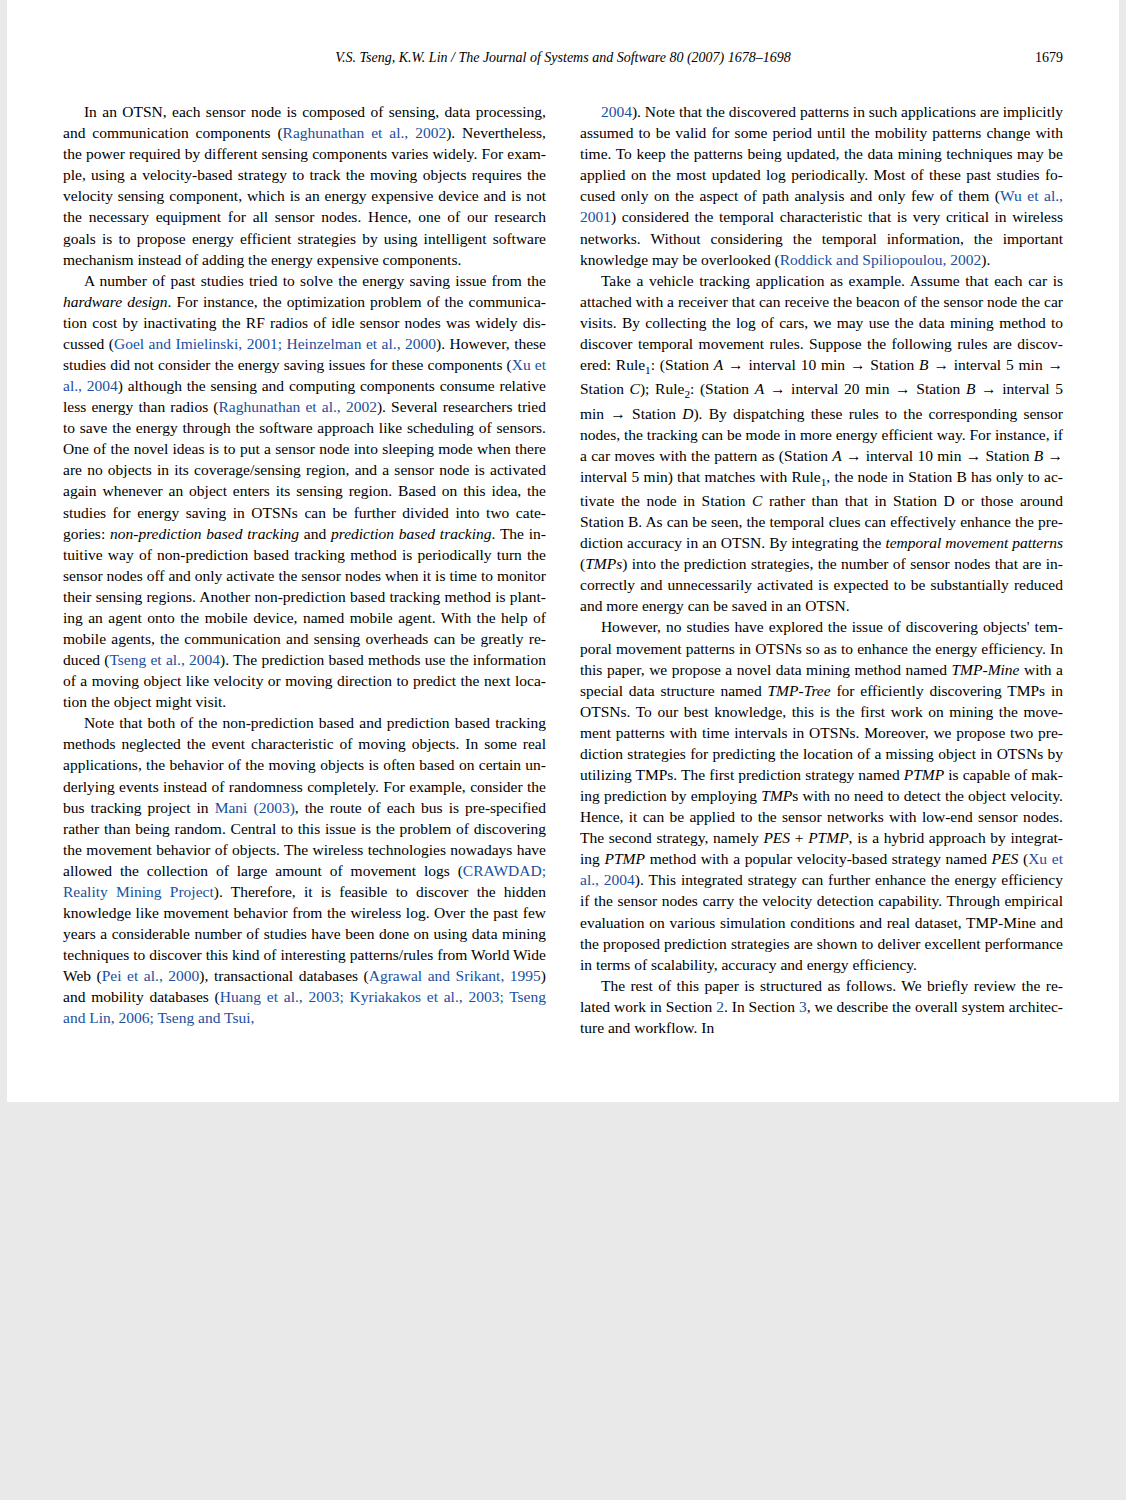V.S. Tseng, K.W. Lin / The Journal of Systems and Software 80 (2007) 1678–1698 1679
In an OTSN, each sensor node is composed of sensing, data processing, and communication components (Raghunathan et al., 2002). Nevertheless, the power required by different sensing components varies widely. For example, using a velocity-based strategy to track the moving objects requires the velocity sensing component, which is an energy expensive device and is not the necessary equipment for all sensor nodes. Hence, one of our research goals is to propose energy efficient strategies by using intelligent software mechanism instead of adding the energy expensive components.
A number of past studies tried to solve the energy saving issue from the hardware design. For instance, the optimization problem of the communication cost by inactivating the RF radios of idle sensor nodes was widely discussed (Goel and Imielinski, 2001; Heinzelman et al., 2000). However, these studies did not consider the energy saving issues for these components (Xu et al., 2004) although the sensing and computing components consume relative less energy than radios (Raghunathan et al., 2002). Several researchers tried to save the energy through the software approach like scheduling of sensors. One of the novel ideas is to put a sensor node into sleeping mode when there are no objects in its coverage/sensing region, and a sensor node is activated again whenever an object enters its sensing region. Based on this idea, the studies for energy saving in OTSNs can be further divided into two categories: non-prediction based tracking and prediction based tracking. The intuitive way of non-prediction based tracking method is periodically turn the sensor nodes off and only activate the sensor nodes when it is time to monitor their sensing regions. Another non-prediction based tracking method is planting an agent onto the mobile device, named mobile agent. With the help of mobile agents, the communication and sensing overheads can be greatly reduced (Tseng et al., 2004). The prediction based methods use the information of a moving object like velocity or moving direction to predict the next location the object might visit.
Note that both of the non-prediction based and prediction based tracking methods neglected the event characteristic of moving objects. In some real applications, the behavior of the moving objects is often based on certain underlying events instead of randomness completely. For example, consider the bus tracking project in Mani (2003), the route of each bus is pre-specified rather than being random. Central to this issue is the problem of discovering the movement behavior of objects. The wireless technologies nowadays have allowed the collection of large amount of movement logs (CRAWDAD; Reality Mining Project). Therefore, it is feasible to discover the hidden knowledge like movement behavior from the wireless log. Over the past few years a considerable number of studies have been done on using data mining techniques to discover this kind of interesting patterns/rules from World Wide Web (Pei et al., 2000), transactional databases (Agrawal and Srikant, 1995) and mobility databases (Huang et al., 2003; Kyriakakos et al., 2003; Tseng and Lin, 2006; Tseng and Tsui,
2004). Note that the discovered patterns in such applications are implicitly assumed to be valid for some period until the mobility patterns change with time. To keep the patterns being updated, the data mining techniques may be applied on the most updated log periodically. Most of these past studies focused only on the aspect of path analysis and only few of them (Wu et al., 2001) considered the temporal characteristic that is very critical in wireless networks. Without considering the temporal information, the important knowledge may be overlooked (Roddick and Spiliopoulou, 2002).
Take a vehicle tracking application as example. Assume that each car is attached with a receiver that can receive the beacon of the sensor node the car visits. By collecting the log of cars, we may use the data mining method to discover temporal movement rules. Suppose the following rules are discovered: Rule1: (Station A → interval 10 min → Station B → interval 5 min → Station C); Rule2: (Station A → interval 20 min → Station B → interval 5 min → Station D). By dispatching these rules to the corresponding sensor nodes, the tracking can be mode in more energy efficient way. For instance, if a car moves with the pattern as (Station A → interval 10 min → Station B → interval 5 min) that matches with Rule1, the node in Station B has only to activate the node in Station C rather than that in Station D or those around Station B. As can be seen, the temporal clues can effectively enhance the prediction accuracy in an OTSN. By integrating the temporal movement patterns (TMPs) into the prediction strategies, the number of sensor nodes that are incorrectly and unnecessarily activated is expected to be substantially reduced and more energy can be saved in an OTSN.
However, no studies have explored the issue of discovering objects' temporal movement patterns in OTSNs so as to enhance the energy efficiency. In this paper, we propose a novel data mining method named TMP-Mine with a special data structure named TMP-Tree for efficiently discovering TMPs in OTSNs. To our best knowledge, this is the first work on mining the movement patterns with time intervals in OTSNs. Moreover, we propose two prediction strategies for predicting the location of a missing object in OTSNs by utilizing TMPs. The first prediction strategy named PTMP is capable of making prediction by employing TMPs with no need to detect the object velocity. Hence, it can be applied to the sensor networks with low-end sensor nodes. The second strategy, namely PES + PTMP, is a hybrid approach by integrating PTMP method with a popular velocity-based strategy named PES (Xu et al., 2004). This integrated strategy can further enhance the energy efficiency if the sensor nodes carry the velocity detection capability. Through empirical evaluation on various simulation conditions and real dataset, TMP-Mine and the proposed prediction strategies are shown to deliver excellent performance in terms of scalability, accuracy and energy efficiency.
The rest of this paper is structured as follows. We briefly review the related work in Section 2. In Section 3, we describe the overall system architecture and workflow. In